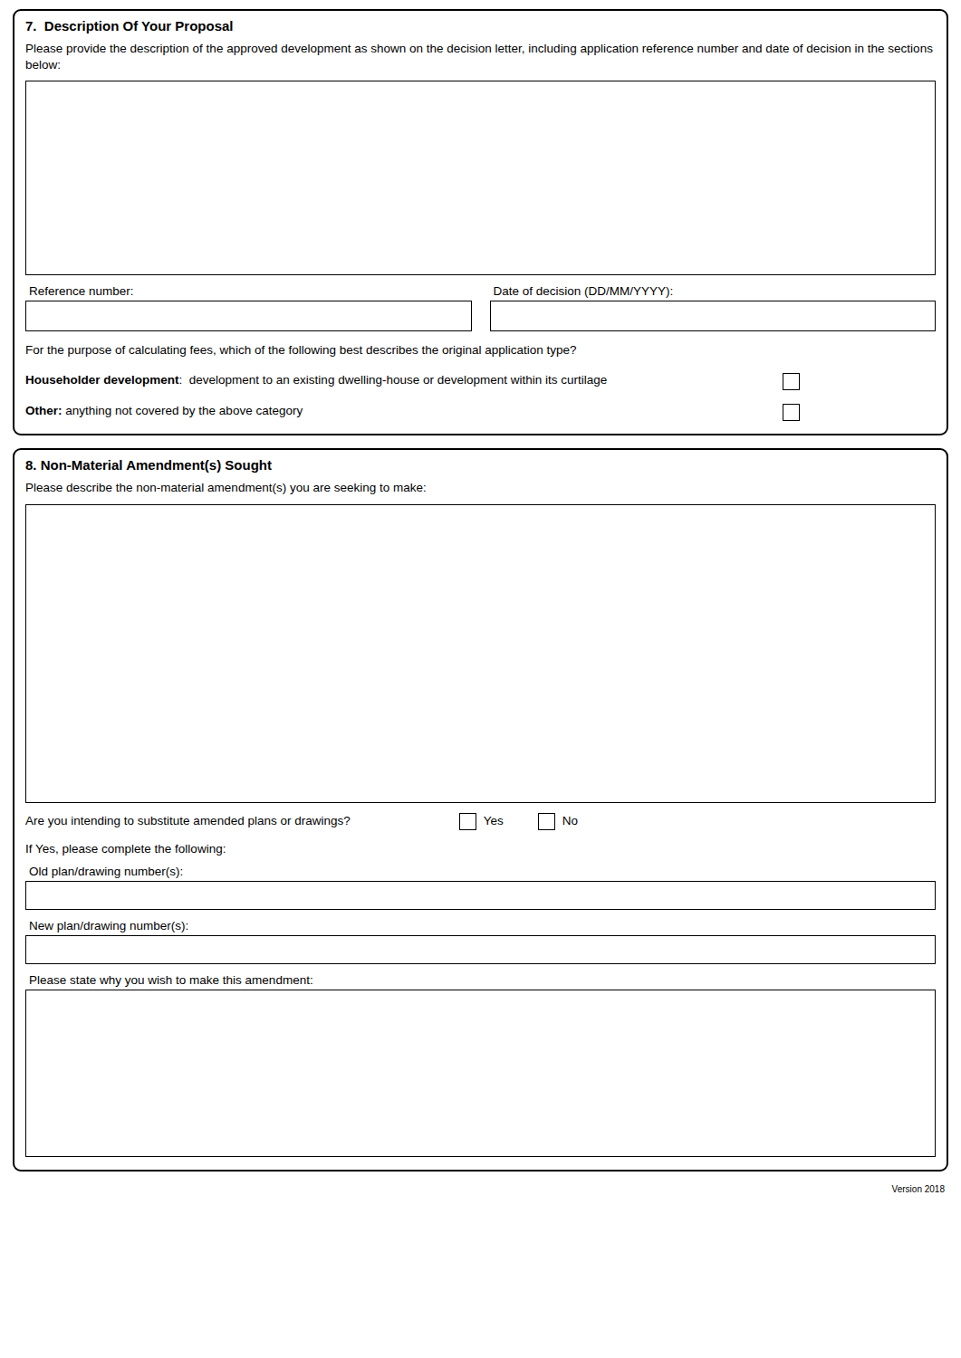7. Description Of Your Proposal
Please provide the description of the approved development as shown on the decision letter, including application reference number and date of decision in the sections below:
Reference number:
Date of decision (DD/MM/YYYY):
For the purpose of calculating fees, which of the following best describes the original application type?
Householder development: development to an existing dwelling-house or development within its curtilage
Other: anything not covered by the above category
8. Non-Material Amendment(s) Sought
Please describe the non-material amendment(s) you are seeking to make:
Are you intending to substitute amended plans or drawings?
Yes No
If Yes, please complete the following:
Old plan/drawing number(s):
New plan/drawing number(s):
Please state why you wish to make this amendment:
Version 2018